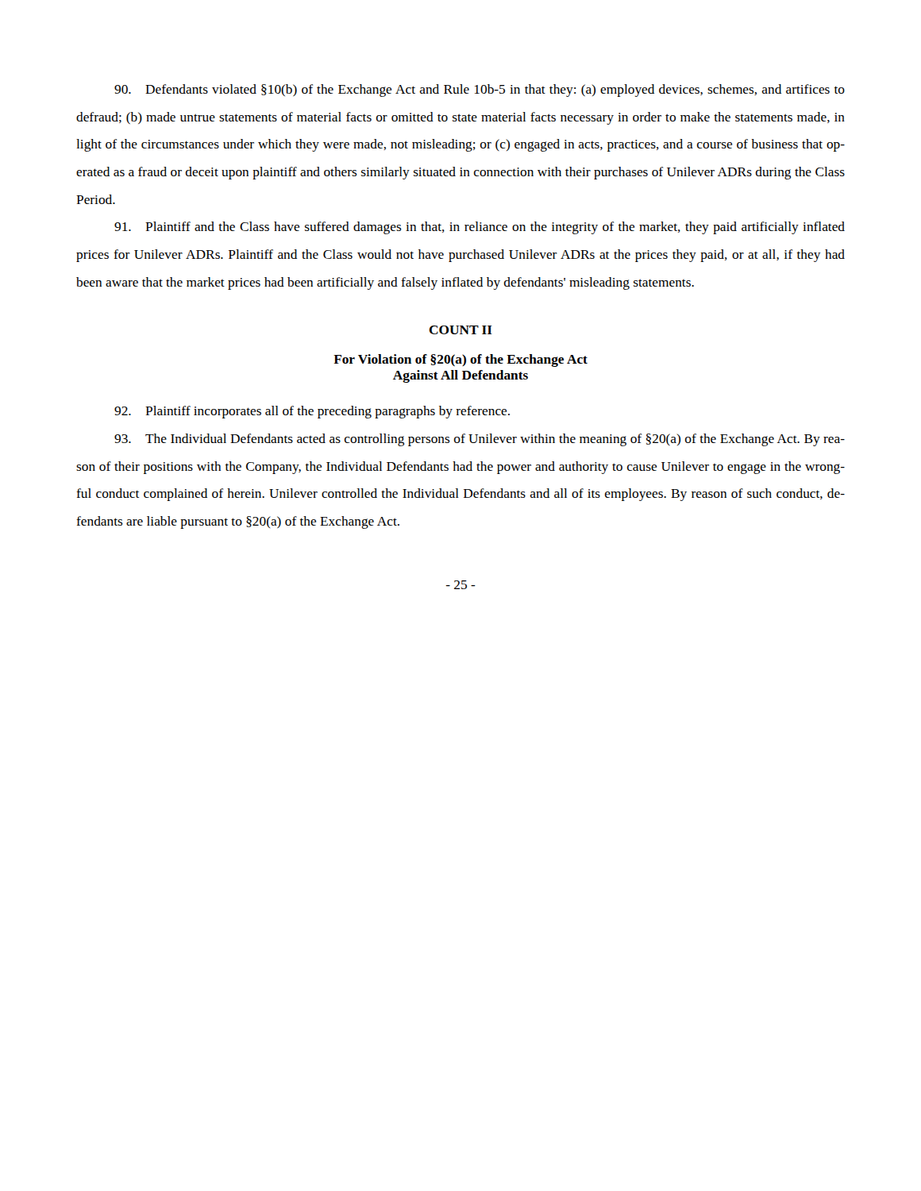90. Defendants violated §10(b) of the Exchange Act and Rule 10b-5 in that they: (a) employed devices, schemes, and artifices to defraud; (b) made untrue statements of material facts or omitted to state material facts necessary in order to make the statements made, in light of the circumstances under which they were made, not misleading; or (c) engaged in acts, practices, and a course of business that operated as a fraud or deceit upon plaintiff and others similarly situated in connection with their purchases of Unilever ADRs during the Class Period.
91. Plaintiff and the Class have suffered damages in that, in reliance on the integrity of the market, they paid artificially inflated prices for Unilever ADRs. Plaintiff and the Class would not have purchased Unilever ADRs at the prices they paid, or at all, if they had been aware that the market prices had been artificially and falsely inflated by defendants' misleading statements.
COUNT II
For Violation of §20(a) of the Exchange Act
Against All Defendants
92. Plaintiff incorporates all of the preceding paragraphs by reference.
93. The Individual Defendants acted as controlling persons of Unilever within the meaning of §20(a) of the Exchange Act. By reason of their positions with the Company, the Individual Defendants had the power and authority to cause Unilever to engage in the wrongful conduct complained of herein. Unilever controlled the Individual Defendants and all of its employees. By reason of such conduct, defendants are liable pursuant to §20(a) of the Exchange Act.
- 25 -